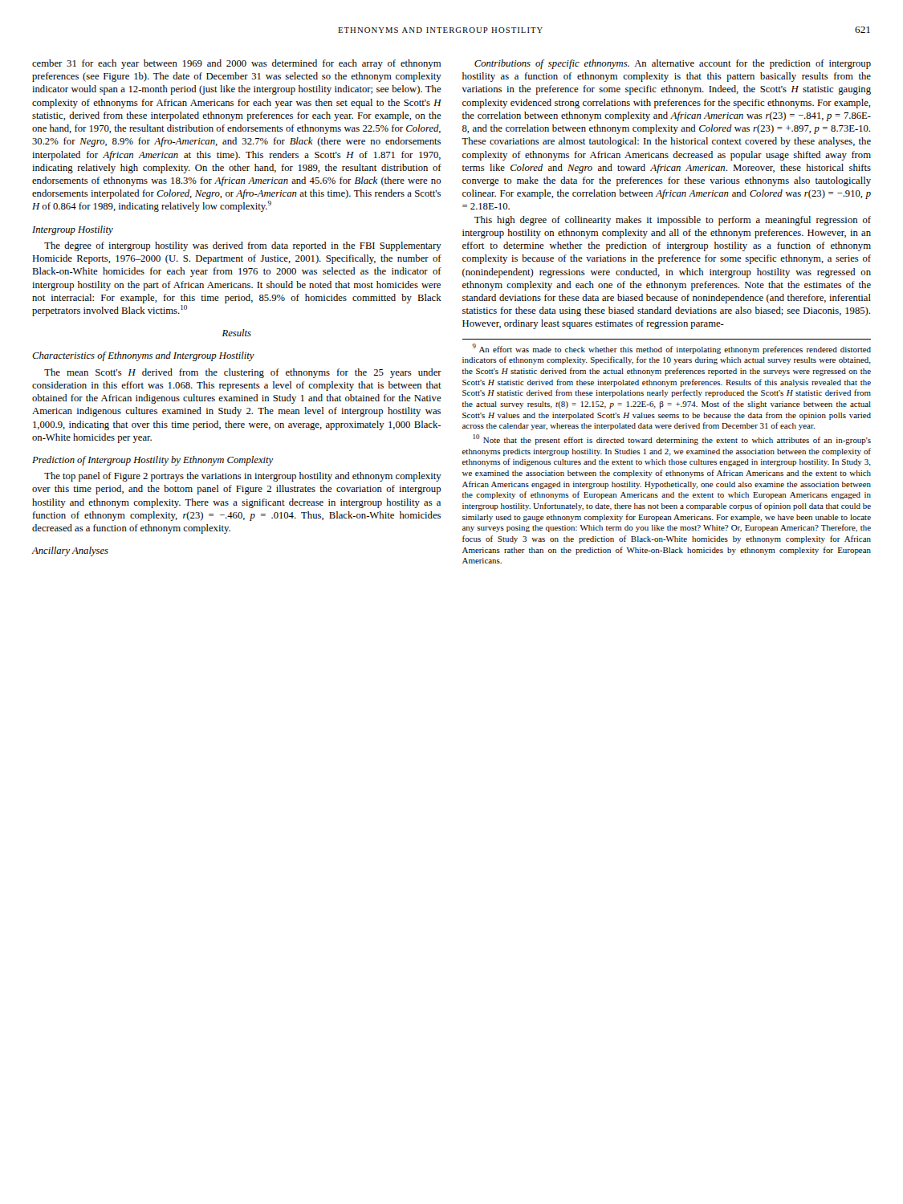Ethnonyms and Intergroup Hostility 621
cember 31 for each year between 1969 and 2000 was determined for each array of ethnonym preferences (see Figure 1b). The date of December 31 was selected so the ethnonym complexity indicator would span a 12-month period (just like the intergroup hostility indicator; see below). The complexity of ethnonyms for African Americans for each year was then set equal to the Scott's H statistic, derived from these interpolated ethnonym preferences for each year. For example, on the one hand, for 1970, the resultant distribution of endorsements of ethnonyms was 22.5% for Colored, 30.2% for Negro, 8.9% for Afro-American, and 32.7% for Black (there were no endorsements interpolated for African American at this time). This renders a Scott's H of 1.871 for 1970, indicating relatively high complexity. On the other hand, for 1989, the resultant distribution of endorsements of ethnonyms was 18.3% for African American and 45.6% for Black (there were no endorsements interpolated for Colored, Negro, or Afro-American at this time). This renders a Scott's H of 0.864 for 1989, indicating relatively low complexity.9
Intergroup Hostility
The degree of intergroup hostility was derived from data reported in the FBI Supplementary Homicide Reports, 1976–2000 (U. S. Department of Justice, 2001). Specifically, the number of Black-on-White homicides for each year from 1976 to 2000 was selected as the indicator of intergroup hostility on the part of African Americans. It should be noted that most homicides were not interracial: For example, for this time period, 85.9% of homicides committed by Black perpetrators involved Black victims.10
Results
Characteristics of Ethnonyms and Intergroup Hostility
The mean Scott's H derived from the clustering of ethnonyms for the 25 years under consideration in this effort was 1.068. This represents a level of complexity that is between that obtained for the African indigenous cultures examined in Study 1 and that obtained for the Native American indigenous cultures examined in Study 2. The mean level of intergroup hostility was 1,000.9, indicating that over this time period, there were, on average, approximately 1,000 Black-on-White homicides per year.
Prediction of Intergroup Hostility by Ethnonym Complexity
The top panel of Figure 2 portrays the variations in intergroup hostility and ethnonym complexity over this time period, and the bottom panel of Figure 2 illustrates the covariation of intergroup hostility and ethnonym complexity. There was a significant decrease in intergroup hostility as a function of ethnonym complexity, r(23) = −.460, p = .0104. Thus, Black-on-White homicides decreased as a function of ethnonym complexity.
Ancillary Analyses
Contributions of specific ethnonyms. An alternative account for the prediction of intergroup hostility as a function of ethnonym complexity is that this pattern basically results from the variations in the preference for some specific ethnonym. Indeed, the Scott's H statistic gauging complexity evidenced strong correlations with preferences for the specific ethnonyms. For example, the correlation between ethnonym complexity and African American was r(23) = −.841, p = 7.86E-8, and the correlation between ethnonym complexity and Colored was r(23) = +.897, p = 8.73E-10. These covariations are almost tautological: In the historical context covered by these analyses, the complexity of ethnonyms for African Americans decreased as popular usage shifted away from terms like Colored and Negro and toward African American. Moreover, these historical shifts converge to make the data for the preferences for these various ethnonyms also tautologically colinear. For example, the correlation between African American and Colored was r(23) = −.910, p = 2.18E-10.
This high degree of collinearity makes it impossible to perform a meaningful regression of intergroup hostility on ethnonym complexity and all of the ethnonym preferences. However, in an effort to determine whether the prediction of intergroup hostility as a function of ethnonym complexity is because of the variations in the preference for some specific ethnonym, a series of (nonindependent) regressions were conducted, in which intergroup hostility was regressed on ethnonym complexity and each one of the ethnonym preferences. Note that the estimates of the standard deviations for these data are biased because of nonindependence (and therefore, inferential statistics for these data using these biased standard deviations are also biased; see Diaconis, 1985). However, ordinary least squares estimates of regression parame-
9 An effort was made to check whether this method of interpolating ethnonym preferences rendered distorted indicators of ethnonym complexity. Specifically, for the 10 years during which actual survey results were obtained, the Scott's H statistic derived from the actual ethnonym preferences reported in the surveys were regressed on the Scott's H statistic derived from these interpolated ethnonym preferences. Results of this analysis revealed that the Scott's H statistic derived from these interpolations nearly perfectly reproduced the Scott's H statistic derived from the actual survey results, t(8) = 12.152, p = 1.22E-6, β = +.974. Most of the slight variance between the actual Scott's H values and the interpolated Scott's H values seems to be because the data from the opinion polls varied across the calendar year, whereas the interpolated data were derived from December 31 of each year.
10 Note that the present effort is directed toward determining the extent to which attributes of an in-group's ethnonyms predicts intergroup hostility. In Studies 1 and 2, we examined the association between the complexity of ethnonyms of indigenous cultures and the extent to which those cultures engaged in intergroup hostility. In Study 3, we examined the association between the complexity of ethnonyms of African Americans and the extent to which African Americans engaged in intergroup hostility. Hypothetically, one could also examine the association between the complexity of ethnonyms of European Americans and the extent to which European Americans engaged in intergroup hostility. Unfortunately, to date, there has not been a comparable corpus of opinion poll data that could be similarly used to gauge ethnonym complexity for European Americans. For example, we have been unable to locate any surveys posing the question: Which term do you like the most? White? Or, European American? Therefore, the focus of Study 3 was on the prediction of Black-on-White homicides by ethnonym complexity for African Americans rather than on the prediction of White-on-Black homicides by ethnonym complexity for European Americans.